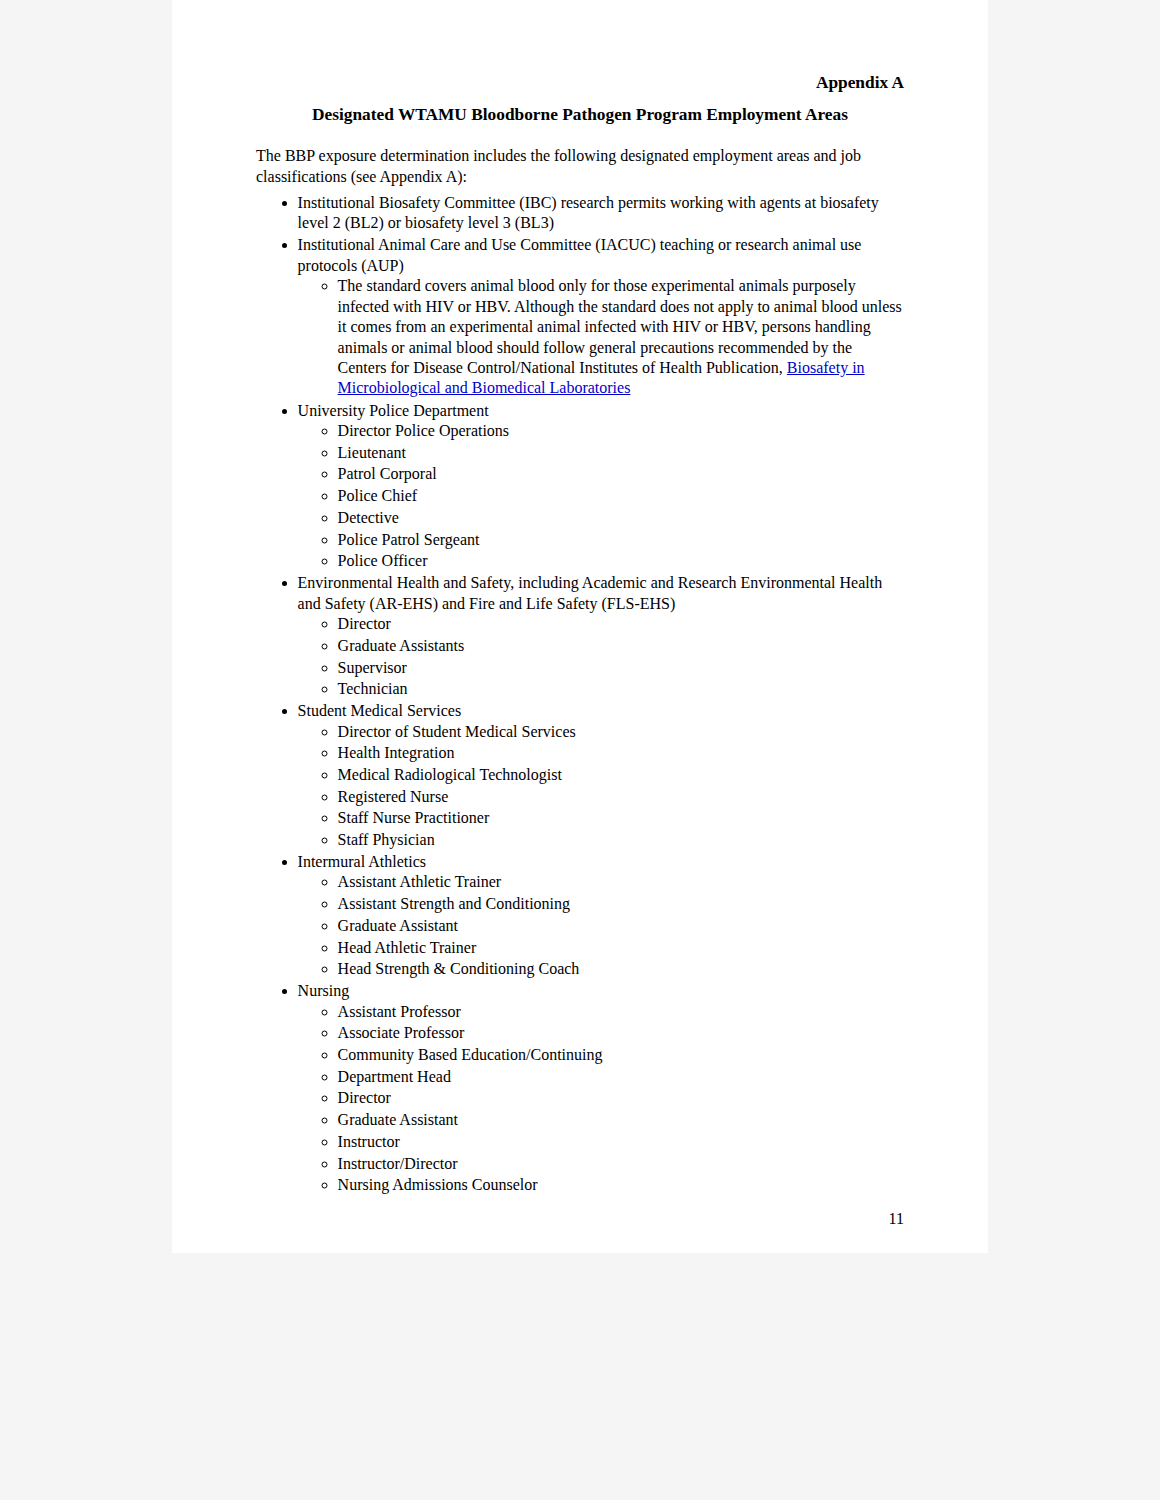Appendix A
Designated WTAMU Bloodborne Pathogen Program Employment Areas
The BBP exposure determination includes the following designated employment areas and job classifications (see Appendix A):
Institutional Biosafety Committee (IBC) research permits working with agents at biosafety level 2 (BL2) or biosafety level 3 (BL3)
Institutional Animal Care and Use Committee (IACUC) teaching or research animal use protocols (AUP)
The standard covers animal blood only for those experimental animals purposely infected with HIV or HBV. Although the standard does not apply to animal blood unless it comes from an experimental animal infected with HIV or HBV, persons handling animals or animal blood should follow general precautions recommended by the Centers for Disease Control/National Institutes of Health Publication, Biosafety in Microbiological and Biomedical Laboratories
University Police Department
Director Police Operations
Lieutenant
Patrol Corporal
Police Chief
Detective
Police Patrol Sergeant
Police Officer
Environmental Health and Safety, including Academic and Research Environmental Health and Safety (AR-EHS) and Fire and Life Safety (FLS-EHS)
Director
Graduate Assistants
Supervisor
Technician
Student Medical Services
Director of Student Medical Services
Health Integration
Medical Radiological Technologist
Registered Nurse
Staff Nurse Practitioner
Staff Physician
Intermural Athletics
Assistant Athletic Trainer
Assistant Strength and Conditioning
Graduate Assistant
Head Athletic Trainer
Head Strength & Conditioning Coach
Nursing
Assistant Professor
Associate Professor
Community Based Education/Continuing
Department Head
Director
Graduate Assistant
Instructor
Instructor/Director
Nursing Admissions Counselor
11